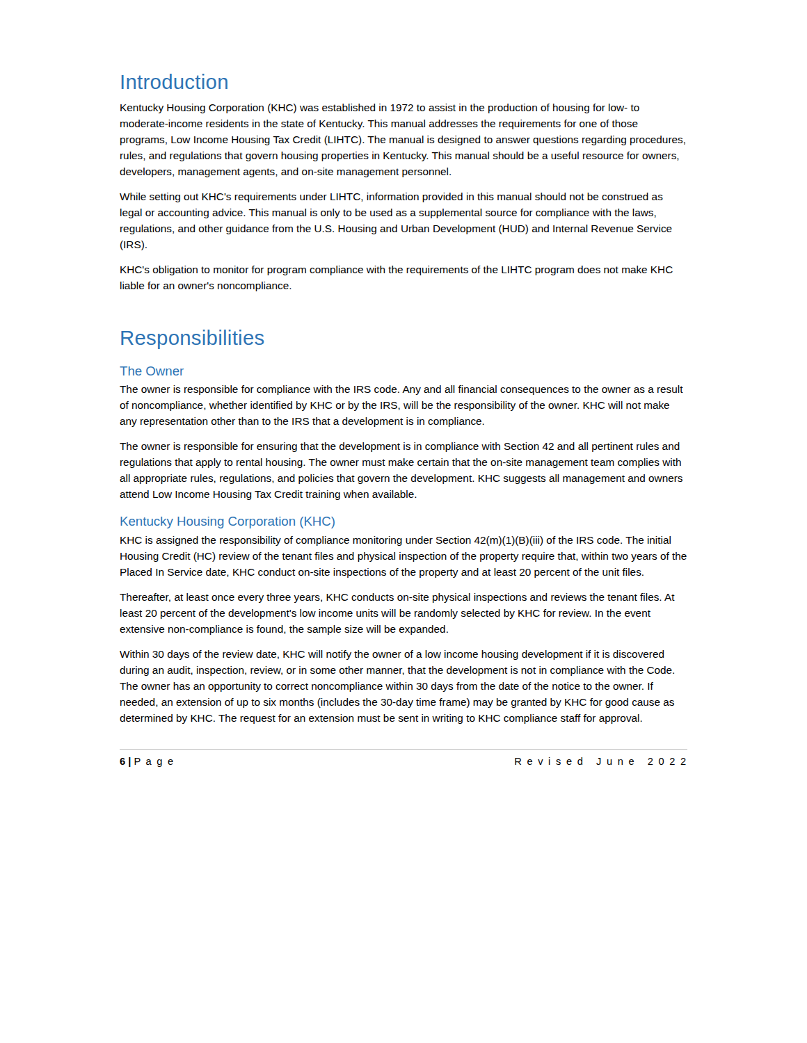Introduction
Kentucky Housing Corporation (KHC) was established in 1972 to assist in the production of housing for low- to moderate-income residents in the state of Kentucky. This manual addresses the requirements for one of those programs, Low Income Housing Tax Credit (LIHTC). The manual is designed to answer questions regarding procedures, rules, and regulations that govern housing properties in Kentucky. This manual should be a useful resource for owners, developers, management agents, and on-site management personnel.
While setting out KHC's requirements under LIHTC, information provided in this manual should not be construed as legal or accounting advice. This manual is only to be used as a supplemental source for compliance with the laws, regulations, and other guidance from the U.S. Housing and Urban Development (HUD) and Internal Revenue Service (IRS).
KHC's obligation to monitor for program compliance with the requirements of the LIHTC program does not make KHC liable for an owner's noncompliance.
Responsibilities
The Owner
The owner is responsible for compliance with the IRS code. Any and all financial consequences to the owner as a result of noncompliance, whether identified by KHC or by the IRS, will be the responsibility of the owner. KHC will not make any representation other than to the IRS that a development is in compliance.
The owner is responsible for ensuring that the development is in compliance with Section 42 and all pertinent rules and regulations that apply to rental housing. The owner must make certain that the on-site management team complies with all appropriate rules, regulations, and policies that govern the development. KHC suggests all management and owners attend Low Income Housing Tax Credit training when available.
Kentucky Housing Corporation (KHC)
KHC is assigned the responsibility of compliance monitoring under Section 42(m)(1)(B)(iii) of the IRS code. The initial Housing Credit (HC) review of the tenant files and physical inspection of the property require that, within two years of the Placed In Service date, KHC conduct on-site inspections of the property and at least 20 percent of the unit files.
Thereafter, at least once every three years, KHC conducts on-site physical inspections and reviews the tenant files. At least 20 percent of the development's low income units will be randomly selected by KHC for review. In the event extensive non-compliance is found, the sample size will be expanded.
Within 30 days of the review date, KHC will notify the owner of a low income housing development if it is discovered during an audit, inspection, review, or in some other manner, that the development is not in compliance with the Code. The owner has an opportunity to correct noncompliance within 30 days from the date of the notice to the owner. If needed, an extension of up to six months (includes the 30-day time frame) may be granted by KHC for good cause as determined by KHC. The request for an extension must be sent in writing to KHC compliance staff for approval.
6 | P a g e
R e v i s e d J u n e 2 0 2 2